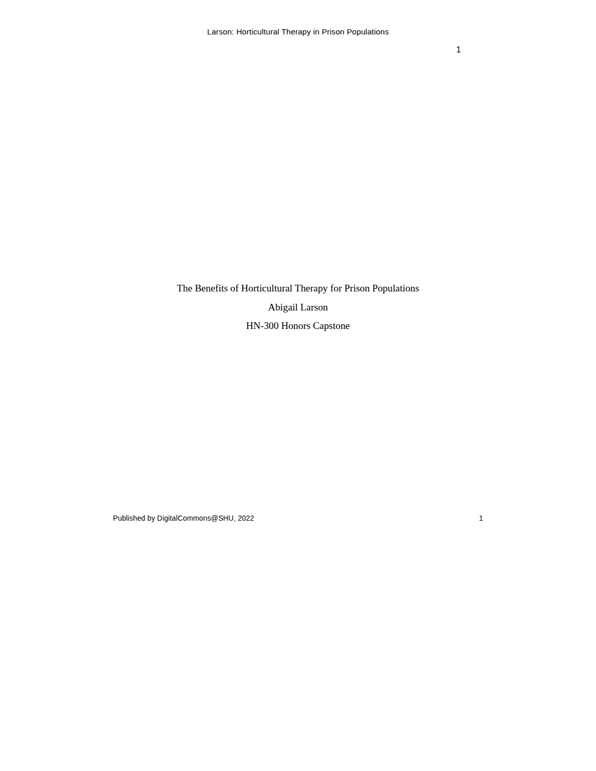Larson: Horticultural Therapy in Prison Populations
1
The Benefits of Horticultural Therapy for Prison Populations
Abigail Larson
HN-300 Honors Capstone
Published by DigitalCommons@SHU, 2022 1